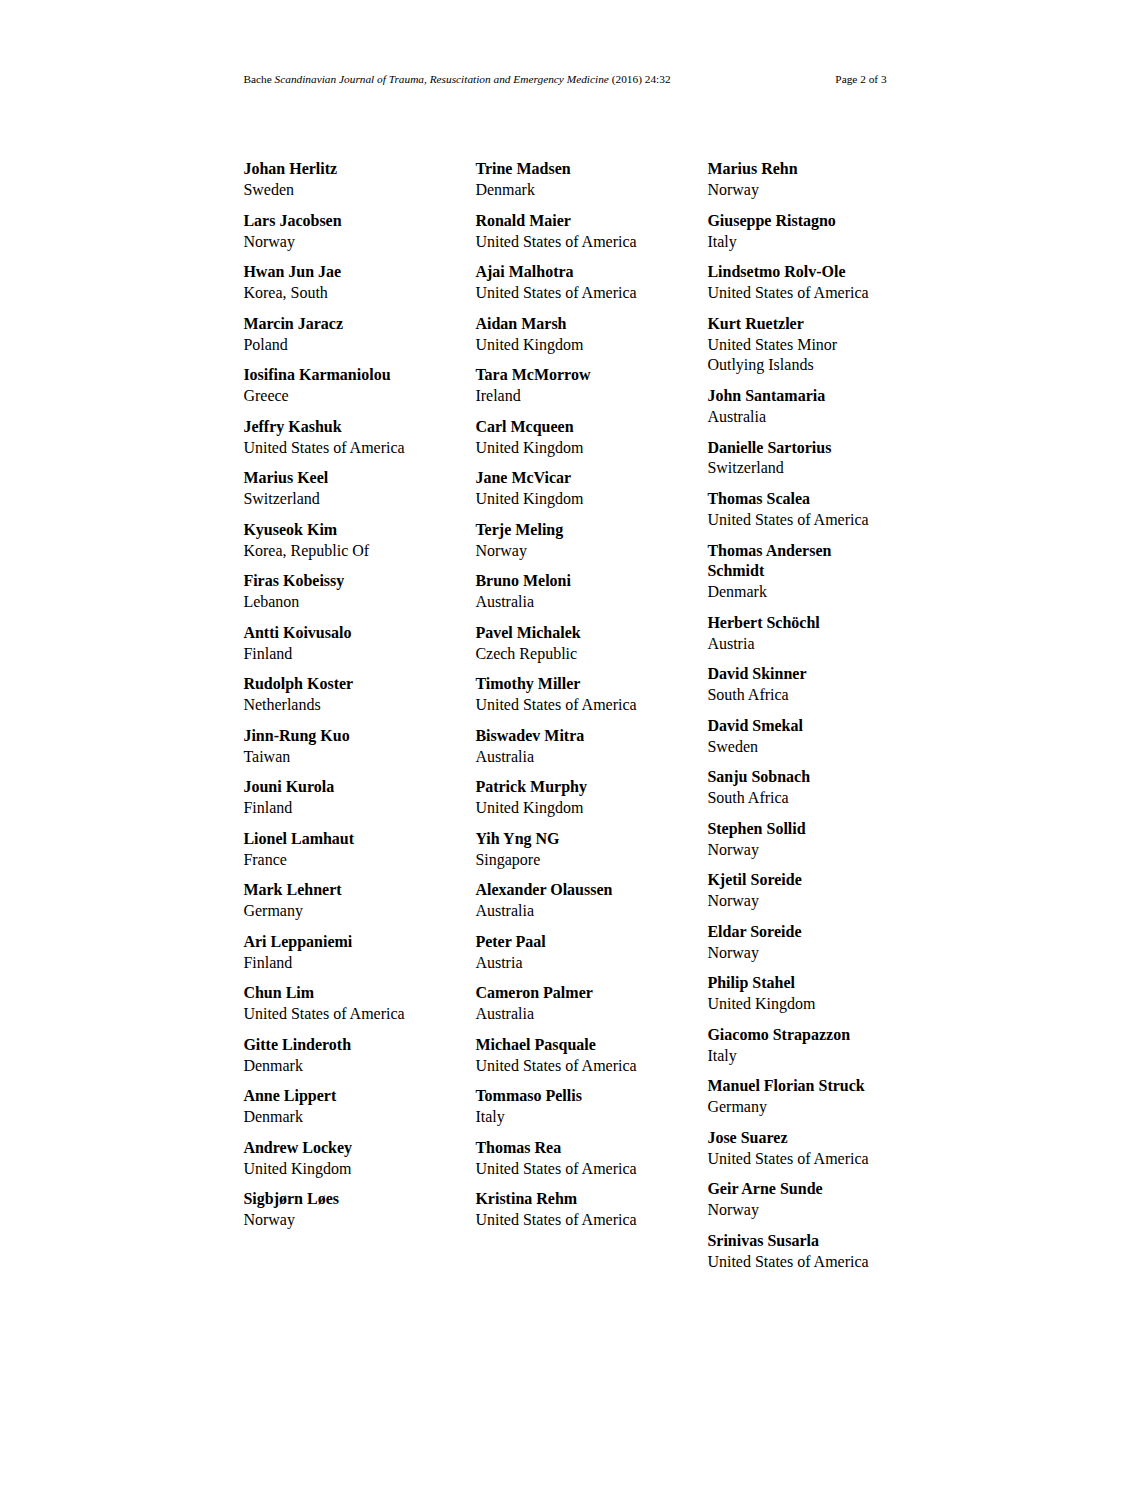Bache Scandinavian Journal of Trauma, Resuscitation and Emergency Medicine (2016) 24:32 Page 2 of 3
Johan Herlitz Sweden
Lars Jacobsen Norway
Hwan Jun Jae Korea, South
Marcin Jaracz Poland
Iosifina Karmaniolou Greece
Jeffry Kashuk United States of America
Marius Keel Switzerland
Kyuseok Kim Korea, Republic Of
Firas Kobeissy Lebanon
Antti Koivusalo Finland
Rudolph Koster Netherlands
Jinn-Rung Kuo Taiwan
Jouni Kurola Finland
Lionel Lamhaut France
Mark Lehnert Germany
Ari Leppaniemi Finland
Chun Lim United States of America
Gitte Linderoth Denmark
Anne Lippert Denmark
Andrew Lockey United Kingdom
Sigbjørn Løes Norway
Trine Madsen Denmark
Ronald Maier United States of America
Ajai Malhotra United States of America
Aidan Marsh United Kingdom
Tara McMorrow Ireland
Carl Mcqueen United Kingdom
Jane McVicar United Kingdom
Terje Meling Norway
Bruno Meloni Australia
Pavel Michalek Czech Republic
Timothy Miller United States of America
Biswadev Mitra Australia
Patrick Murphy United Kingdom
Yih Yng NG Singapore
Alexander Olaussen Australia
Peter Paal Austria
Cameron Palmer Australia
Michael Pasquale United States of America
Tommaso Pellis Italy
Thomas Rea United States of America
Kristina Rehm United States of America
Marius Rehn Norway
Giuseppe Ristagno Italy
Lindsetmo Rolv-Ole United States of America
Kurt Ruetzler United States Minor Outlying Islands
John Santamaria Australia
Danielle Sartorius Switzerland
Thomas Scalea United States of America
Thomas Andersen Schmidt Denmark
Herbert Schöchl Austria
David Skinner South Africa
David Smekal Sweden
Sanju Sobnach South Africa
Stephen Sollid Norway
Kjetil Soreide Norway
Eldar Soreide Norway
Philip Stahel United Kingdom
Giacomo Strapazzon Italy
Manuel Florian Struck Germany
Jose Suarez United States of America
Geir Arne Sunde Norway
Srinivas Susarla United States of America